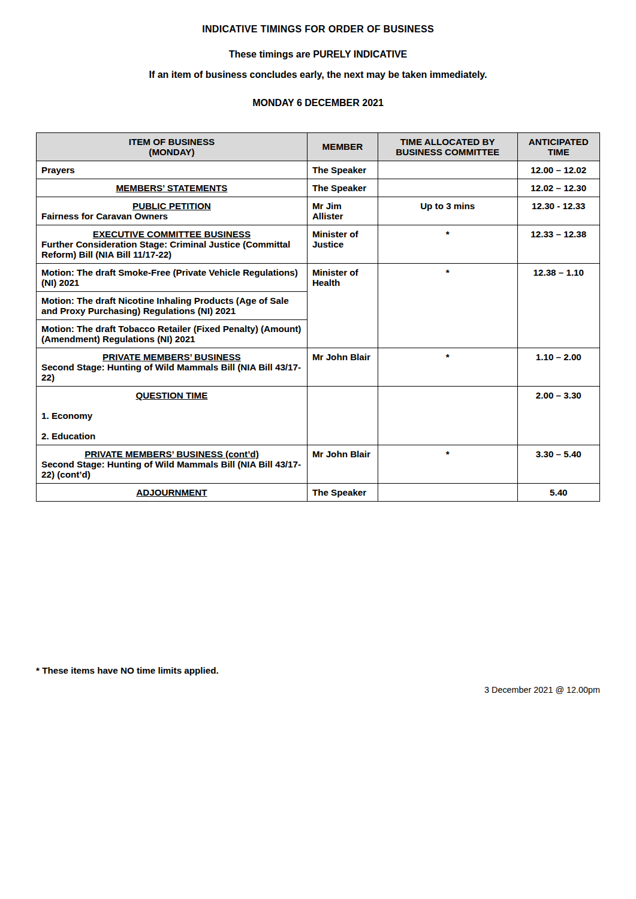INDICATIVE TIMINGS FOR ORDER OF BUSINESS
These timings are PURELY INDICATIVE
If an item of business concludes early, the next may be taken immediately.
MONDAY 6 DECEMBER 2021
| ITEM OF BUSINESS (MONDAY) | MEMBER | TIME ALLOCATED BY BUSINESS COMMITTEE | ANTICIPATED TIME |
| --- | --- | --- | --- |
| Prayers | The Speaker | | 12.00 – 12.02 |
| MEMBERS’ STATEMENTS | The Speaker | | 12.02 – 12.30 |
| PUBLIC PETITION Fairness for Caravan Owners | Mr Jim Allister | Up to 3 mins | 12.30 - 12.33 |
| EXECUTIVE COMMITTEE BUSINESS Further Consideration Stage: Criminal Justice (Committal Reform) Bill (NIA Bill 11/17-22) | Minister of Justice | * | 12.33 – 12.38 |
| Motion: The draft Smoke-Free (Private Vehicle Regulations) (NI) 2021 | Minister of Health | * | 12.38 – 1.10 |
| Motion: The draft Nicotine Inhaling Products (Age of Sale and Proxy Purchasing) Regulations (NI) 2021 |
| Motion: The draft Tobacco Retailer (Fixed Penalty) (Amount) (Amendment) Regulations (NI) 2021 |
| PRIVATE MEMBERS’ BUSINESS Second Stage: Hunting of Wild Mammals Bill (NIA Bill 43/17-22) | Mr John Blair | * | 1.10 – 2.00 |
| QUESTION TIME 1. Economy 2. Education | | | 2.00 – 3.30 |
| PRIVATE MEMBERS’ BUSINESS (cont’d) Second Stage: Hunting of Wild Mammals Bill (NIA Bill 43/17-22) (cont’d) | Mr John Blair | * | 3.30 – 5.40 |
| ADJOURNMENT | The Speaker | | 5.40 |
* These items have NO time limits applied.
3 December 2021 @ 12.00pm